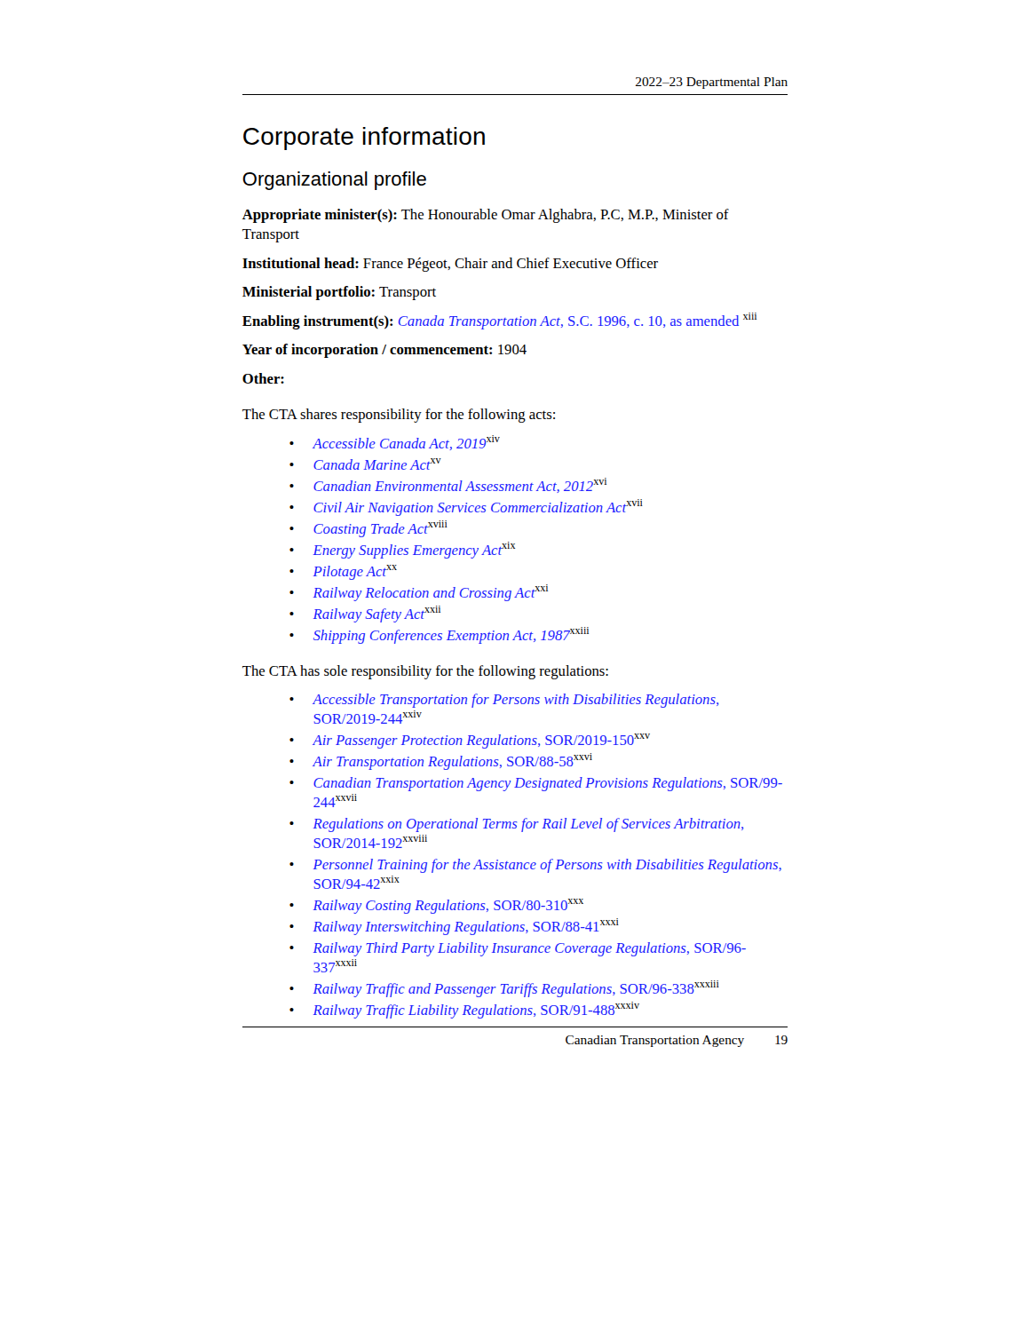2022–23 Departmental Plan
Corporate information
Organizational profile
Appropriate minister(s): The Honourable Omar Alghabra, P.C, M.P., Minister of Transport
Institutional head: France Pégeot, Chair and Chief Executive Officer
Ministerial portfolio: Transport
Enabling instrument(s): Canada Transportation Act, S.C. 1996, c. 10, as amended xiii
Year of incorporation / commencement: 1904
Other:
The CTA shares responsibility for the following acts:
Accessible Canada Act, 2019xiv
Canada Marine Actxv
Canadian Environmental Assessment Act, 2012xvi
Civil Air Navigation Services Commercialization Actxvii
Coasting Trade Actxviii
Energy Supplies Emergency Actxix
Pilotage Actxx
Railway Relocation and Crossing Actxxi
Railway Safety Actxxii
Shipping Conferences Exemption Act, 1987xxiii
The CTA has sole responsibility for the following regulations:
Accessible Transportation for Persons with Disabilities Regulations, SOR/2019-244xxiv
Air Passenger Protection Regulations, SOR/2019-150xxv
Air Transportation Regulations, SOR/88-58xxvi
Canadian Transportation Agency Designated Provisions Regulations, SOR/99-244xxvii
Regulations on Operational Terms for Rail Level of Services Arbitration, SOR/2014-192xxviii
Personnel Training for the Assistance of Persons with Disabilities Regulations, SOR/94-42xxix
Railway Costing Regulations, SOR/80-310xxx
Railway Interswitching Regulations, SOR/88-41xxxi
Railway Third Party Liability Insurance Coverage Regulations, SOR/96-337xxxii
Railway Traffic and Passenger Tariffs Regulations, SOR/96-338xxxiii
Railway Traffic Liability Regulations, SOR/91-488xxxiv
Canadian Transportation Agency 19